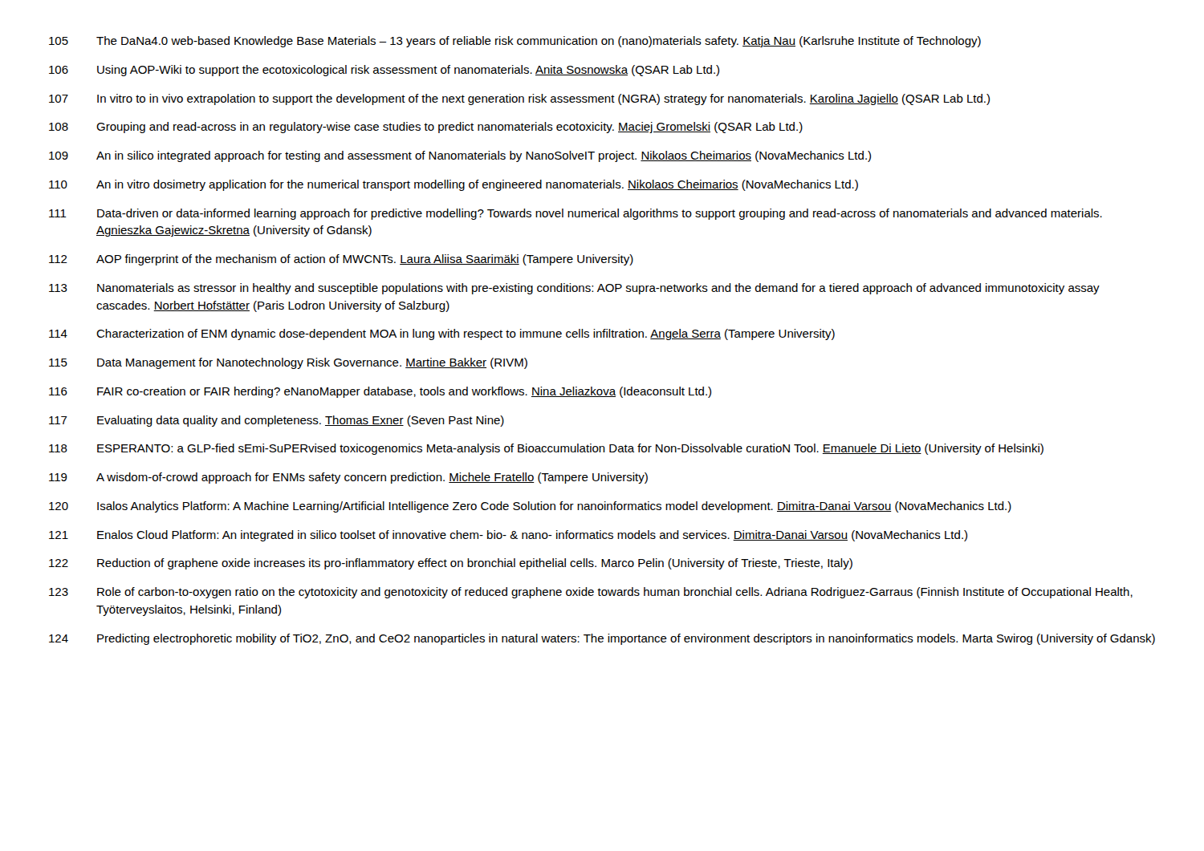The DaNa4.0 web-based Knowledge Base Materials – 13 years of reliable risk communication on (nano)materials safety. Katja Nau (Karlsruhe Institute of Technology)
Using AOP-Wiki to support the ecotoxicological risk assessment of nanomaterials. Anita Sosnowska (QSAR Lab Ltd.)
In vitro to in vivo extrapolation to support the development of the next generation risk assessment (NGRA) strategy for nanomaterials. Karolina Jagiello (QSAR Lab Ltd.)
Grouping and read-across in an regulatory-wise case studies to predict nanomaterials ecotoxicity. Maciej Gromelski (QSAR Lab Ltd.)
An in silico integrated approach for testing and assessment of Nanomaterials by NanoSolveIT project. Nikolaos Cheimarios (NovaMechanics Ltd.)
An in vitro dosimetry application for the numerical transport modelling of engineered nanomaterials. Nikolaos Cheimarios (NovaMechanics Ltd.)
Data-driven or data-informed learning approach for predictive modelling? Towards novel numerical algorithms to support grouping and read-across of nanomaterials and advanced materials. Agnieszka Gajewicz-Skretna (University of Gdansk)
AOP fingerprint of the mechanism of action of MWCNTs. Laura Aliisa Saarimäki (Tampere University)
Nanomaterials as stressor in healthy and susceptible populations with pre-existing conditions: AOP supra-networks and the demand for a tiered approach of advanced immunotoxicity assay cascades. Norbert Hofstätter (Paris Lodron University of Salzburg)
Characterization of ENM dynamic dose-dependent MOA in lung with respect to immune cells infiltration. Angela Serra (Tampere University)
Data Management for Nanotechnology Risk Governance. Martine Bakker (RIVM)
FAIR co-creation or FAIR herding? eNanoMapper database, tools and workflows. Nina Jeliazkova (Ideaconsult Ltd.)
Evaluating data quality and completeness. Thomas Exner (Seven Past Nine)
ESPERANTO: a GLP-fied sEmi-SuPERvised toxicogenomics Meta-analysis of Bioaccumulation Data for Non-Dissolvable curatioN Tool. Emanuele Di Lieto (University of Helsinki)
A wisdom-of-crowd approach for ENMs safety concern prediction. Michele Fratello (Tampere University)
Isalos Analytics Platform: A Machine Learning/Artificial Intelligence Zero Code Solution for nanoinformatics model development. Dimitra-Danai Varsou (NovaMechanics Ltd.)
Enalos Cloud Platform: An integrated in silico toolset of innovative chem- bio- & nano- informatics models and services. Dimitra-Danai Varsou (NovaMechanics Ltd.)
Reduction of graphene oxide increases its pro-inflammatory effect on bronchial epithelial cells. Marco Pelin (University of Trieste, Trieste, Italy)
Role of carbon-to-oxygen ratio on the cytotoxicity and genotoxicity of reduced graphene oxide towards human bronchial cells. Adriana Rodriguez-Garraus (Finnish Institute of Occupational Health, Työterveyslaitos, Helsinki, Finland)
Predicting electrophoretic mobility of TiO2, ZnO, and CeO2 nanoparticles in natural waters: The importance of environment descriptors in nanoinformatics models. Marta Swirog (University of Gdansk)